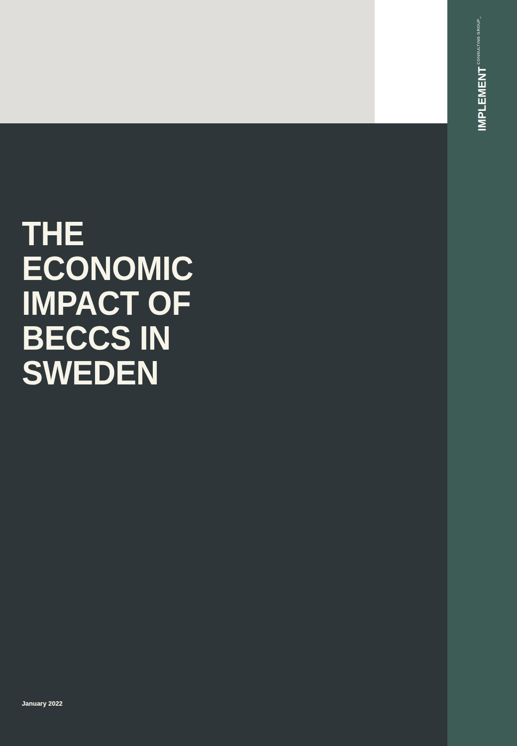IMPLEMENT CONSULTING GROUP_
THE ECONOMIC IMPACT OF BECCS IN SWEDEN
January 2022